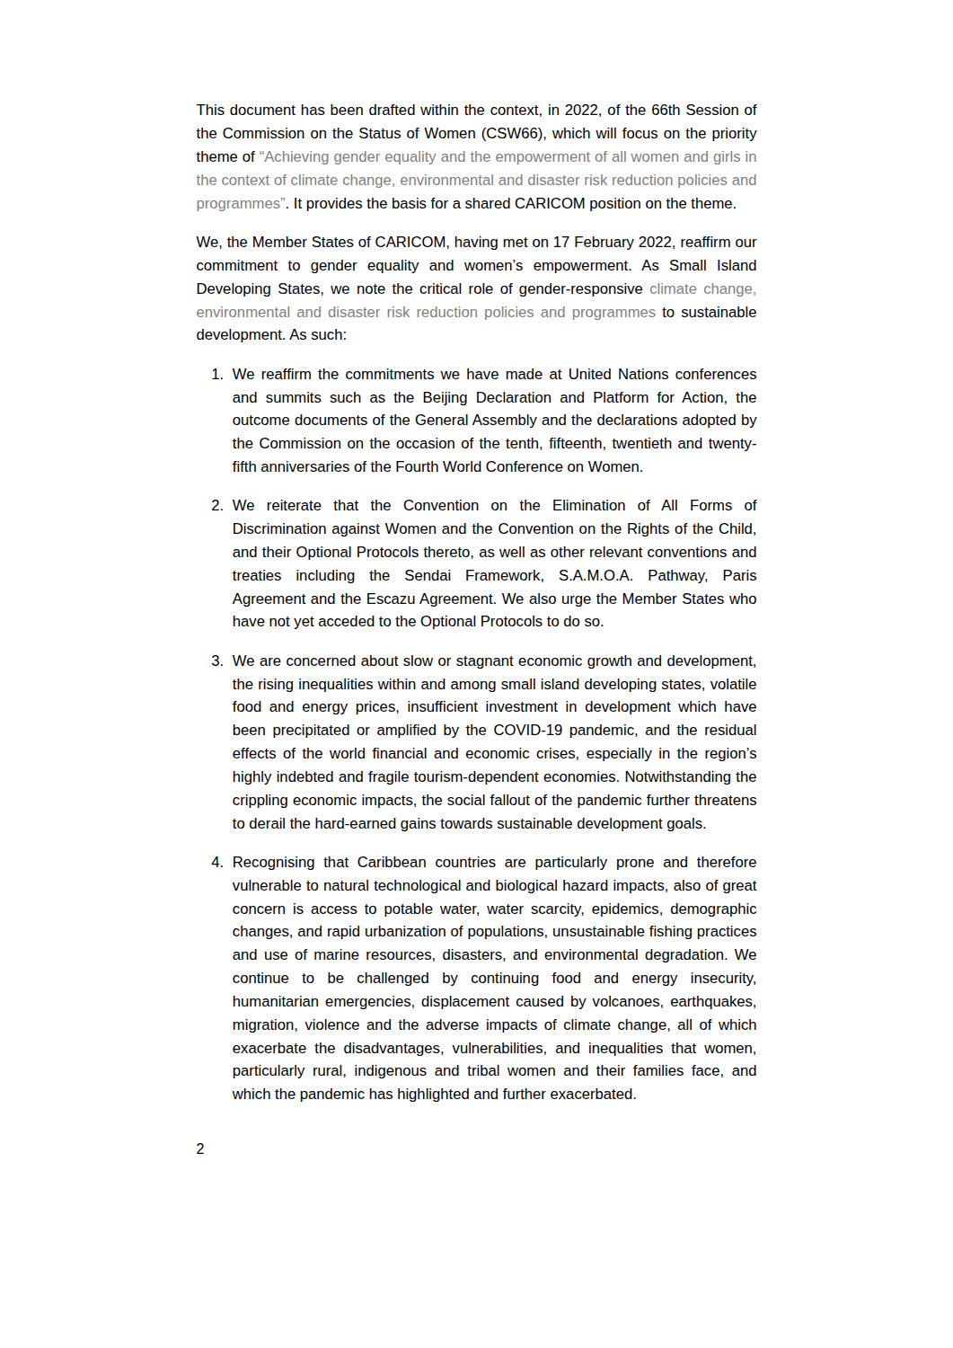This document has been drafted within the context, in 2022, of the 66th Session of the Commission on the Status of Women (CSW66), which will focus on the priority theme of “Achieving gender equality and the empowerment of all women and girls in the context of climate change, environmental and disaster risk reduction policies and programmes”. It provides the basis for a shared CARICOM position on the theme.
We, the Member States of CARICOM, having met on 17 February 2022, reaffirm our commitment to gender equality and women’s empowerment. As Small Island Developing States, we note the critical role of gender-responsive climate change, environmental and disaster risk reduction policies and programmes to sustainable development. As such:
We reaffirm the commitments we have made at United Nations conferences and summits such as the Beijing Declaration and Platform for Action, the outcome documents of the General Assembly and the declarations adopted by the Commission on the occasion of the tenth, fifteenth, twentieth and twenty-fifth anniversaries of the Fourth World Conference on Women.
We reiterate that the Convention on the Elimination of All Forms of Discrimination against Women and the Convention on the Rights of the Child, and their Optional Protocols thereto, as well as other relevant conventions and treaties including the Sendai Framework, S.A.M.O.A. Pathway, Paris Agreement and the Escazu Agreement. We also urge the Member States who have not yet acceded to the Optional Protocols to do so.
We are concerned about slow or stagnant economic growth and development, the rising inequalities within and among small island developing states, volatile food and energy prices, insufficient investment in development which have been precipitated or amplified by the COVID-19 pandemic, and the residual effects of the world financial and economic crises, especially in the region’s highly indebted and fragile tourism-dependent economies. Notwithstanding the crippling economic impacts, the social fallout of the pandemic further threatens to derail the hard-earned gains towards sustainable development goals.
Recognising that Caribbean countries are particularly prone and therefore vulnerable to natural technological and biological hazard impacts, also of great concern is access to potable water, water scarcity, epidemics, demographic changes, and rapid urbanization of populations, unsustainable fishing practices and use of marine resources, disasters, and environmental degradation. We continue to be challenged by continuing food and energy insecurity, humanitarian emergencies, displacement caused by volcanoes, earthquakes, migration, violence and the adverse impacts of climate change, all of which exacerbate the disadvantages, vulnerabilities, and inequalities that women, particularly rural, indigenous and tribal women and their families face, and which the pandemic has highlighted and further exacerbated.
2